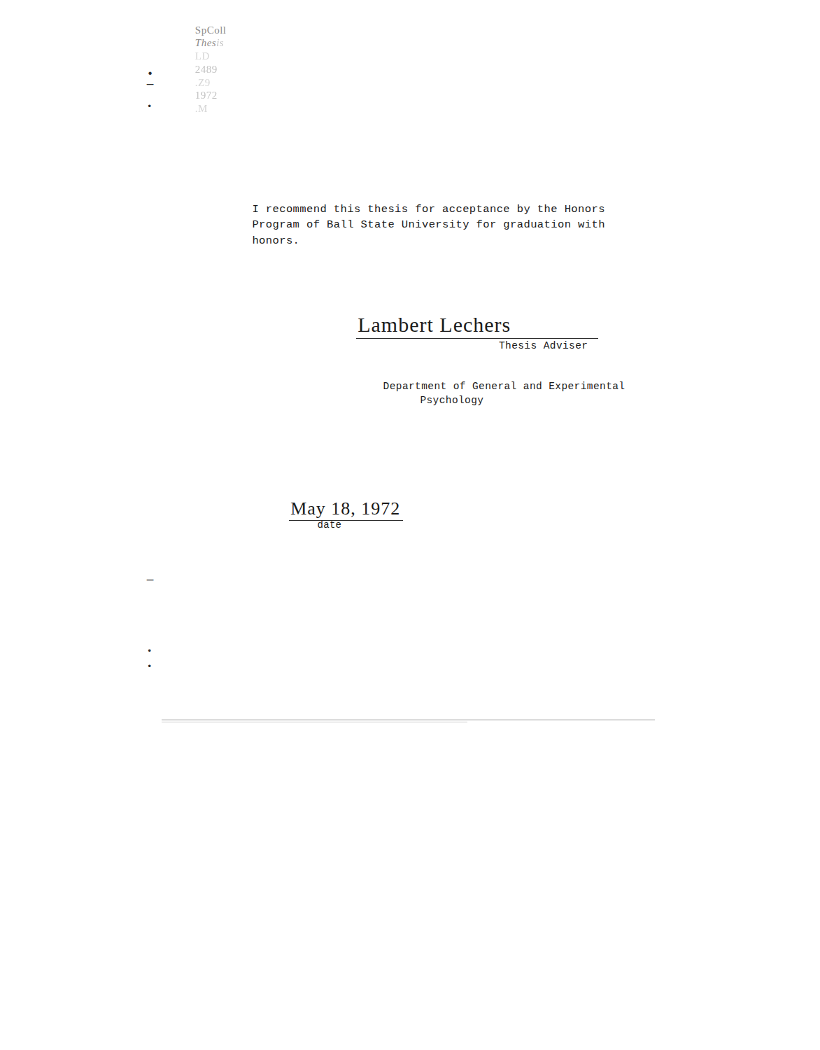SpColl
Thesis
LD
2489
.Z9
1972
.M
• — • — • •
I recommend this thesis for acceptance by the Honors Program of Ball State University for graduation with honors.
Lambert Lechers
Thesis Adviser
Department of General and Experimental Psychology
May 18, 1972
date